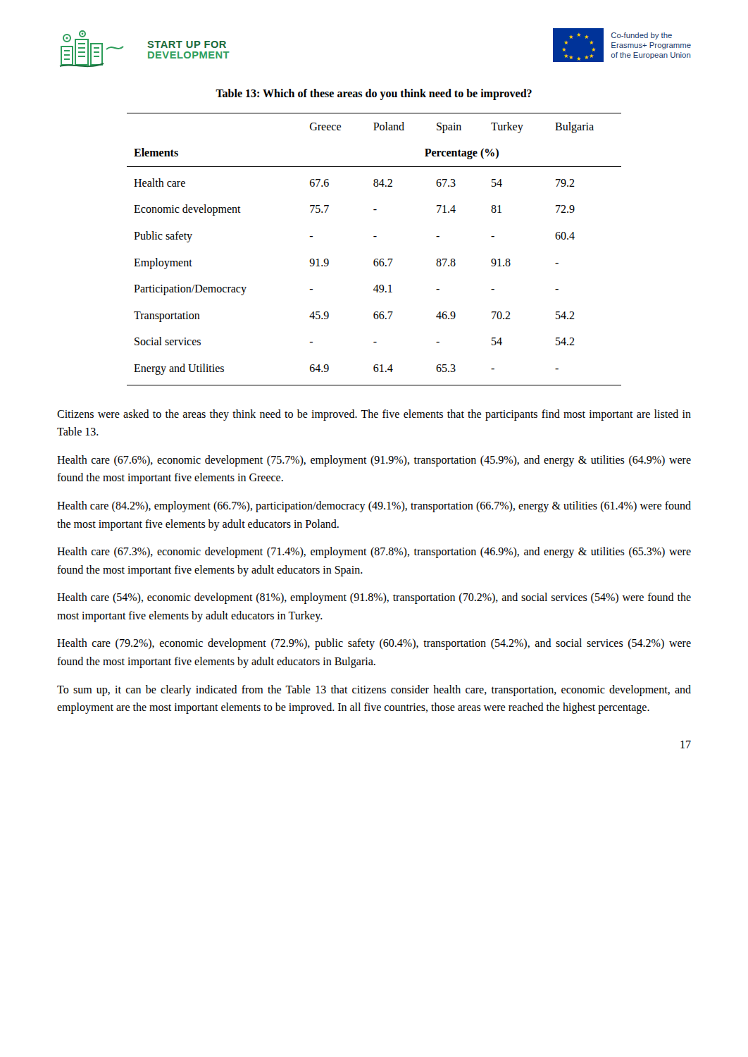START UP FOR
DEVELOPMENT
★ ★ ★ ★ ★ ★ ★ ★ ★ ★ ★ ★
Co-funded by the
Erasmus+ Programme
of the European Union
Table 13: Which of these areas do you think need to be improved?
| | Greece | Poland | Spain | Turkey | Bulgaria |
| --- | --- | --- | --- | --- | --- |
| Elements | Percentage (%) |
| Health care | 67.6 | 84.2 | 67.3 | 54 | 79.2 |
| Economic development | 75.7 | - | 71.4 | 81 | 72.9 |
| Public safety | - | - | - | - | 60.4 |
| Employment | 91.9 | 66.7 | 87.8 | 91.8 | - |
| Participation/Democracy | - | 49.1 | - | - | - |
| Transportation | 45.9 | 66.7 | 46.9 | 70.2 | 54.2 |
| Social services | - | - | - | 54 | 54.2 |
| Energy and Utilities | 64.9 | 61.4 | 65.3 | - | - |
Citizens were asked to the areas they think need to be improved. The five elements that the participants find most important are listed in Table 13.
Health care (67.6%), economic development (75.7%), employment (91.9%), transportation (45.9%), and energy & utilities (64.9%) were found the most important five elements in Greece.
Health care (84.2%), employment (66.7%), participation/democracy (49.1%), transportation (66.7%), energy & utilities (61.4%) were found the most important five elements by adult educators in Poland.
Health care (67.3%), economic development (71.4%), employment (87.8%), transportation (46.9%), and energy & utilities (65.3%) were found the most important five elements by adult educators in Spain.
Health care (54%), economic development (81%), employment (91.8%), transportation (70.2%), and social services (54%) were found the most important five elements by adult educators in Turkey.
Health care (79.2%), economic development (72.9%), public safety (60.4%), transportation (54.2%), and social services (54.2%) were found the most important five elements by adult educators in Bulgaria.
To sum up, it can be clearly indicated from the Table 13 that citizens consider health care, transportation, economic development, and employment are the most important elements to be improved. In all five countries, those areas were reached the highest percentage.
17